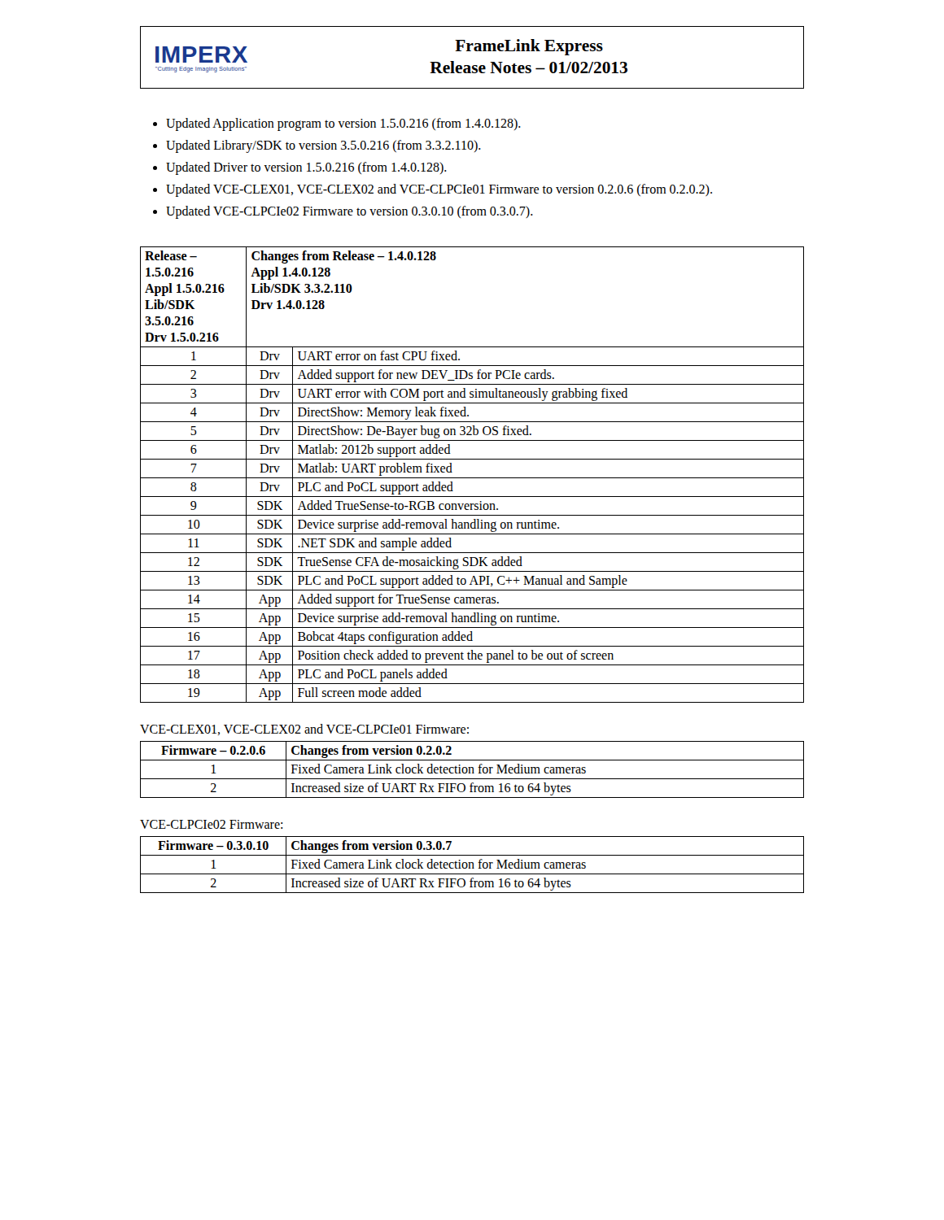IMPERX
"Cutting Edge Imaging Solutions"
FrameLink Express
Release Notes – 01/02/2013
Updated Application program to version 1.5.0.216 (from 1.4.0.128).
Updated Library/SDK to version 3.5.0.216 (from 3.3.2.110).
Updated Driver to version 1.5.0.216 (from 1.4.0.128).
Updated VCE-CLEX01, VCE-CLEX02 and VCE-CLPCIe01 Firmware to version 0.2.0.6 (from 0.2.0.2).
Updated VCE-CLPCIe02 Firmware to version 0.3.0.10 (from 0.3.0.7).
| Release – 1.5.0.216 Appl 1.5.0.216 Lib/SDK 3.5.0.216 Drv 1.5.0.216 | Changes from Release – 1.4.0.128 Appl 1.4.0.128 Lib/SDK 3.3.2.110 Drv 1.4.0.128 |
| 1 | Drv | UART error on fast CPU fixed. |
| 2 | Drv | Added support for new DEV_IDs for PCIe cards. |
| 3 | Drv | UART error with COM port and simultaneously grabbing fixed |
| 4 | Drv | DirectShow: Memory leak fixed. |
| 5 | Drv | DirectShow: De-Bayer bug on 32b OS fixed. |
| 6 | Drv | Matlab: 2012b support added |
| 7 | Drv | Matlab: UART problem fixed |
| 8 | Drv | PLC and PoCL support added |
| 9 | SDK | Added TrueSense-to-RGB conversion. |
| 10 | SDK | Device surprise add-removal handling on runtime. |
| 11 | SDK | .NET SDK and sample added |
| 12 | SDK | TrueSense CFA de-mosaicking SDK added |
| 13 | SDK | PLC and PoCL support added to API, C++ Manual and Sample |
| 14 | App | Added support for TrueSense cameras. |
| 15 | App | Device surprise add-removal handling on runtime. |
| 16 | App | Bobcat 4taps configuration added |
| 17 | App | Position check added to prevent the panel to be out of screen |
| 18 | App | PLC and PoCL panels added |
| 19 | App | Full screen mode added |
VCE-CLEX01, VCE-CLEX02 and VCE-CLPCIe01 Firmware:
| Firmware – 0.2.0.6 | Changes from version 0.2.0.2 |
| --- | --- |
| 1 | Fixed Camera Link clock detection for Medium cameras |
| 2 | Increased size of UART Rx FIFO from 16 to 64 bytes |
VCE-CLPCIe02 Firmware:
| Firmware – 0.3.0.10 | Changes from version 0.3.0.7 |
| --- | --- |
| 1 | Fixed Camera Link clock detection for Medium cameras |
| 2 | Increased size of UART Rx FIFO from 16 to 64 bytes |